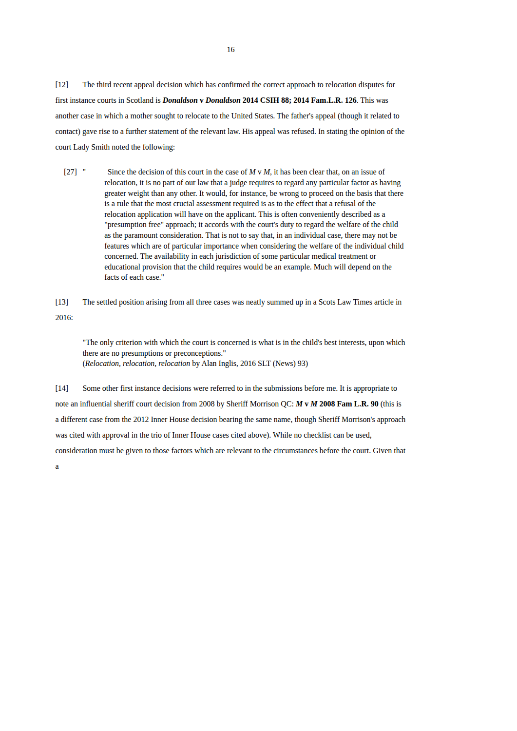16
[12] The third recent appeal decision which has confirmed the correct approach to relocation disputes for first instance courts in Scotland is Donaldson v Donaldson 2014 CSIH 88; 2014 Fam.L.R. 126. This was another case in which a mother sought to relocate to the United States. The father's appeal (though it related to contact) gave rise to a further statement of the relevant law. His appeal was refused. In stating the opinion of the court Lady Smith noted the following:
"[27] Since the decision of this court in the case of M v M, it has been clear that, on an issue of relocation, it is no part of our law that a judge requires to regard any particular factor as having greater weight than any other. It would, for instance, be wrong to proceed on the basis that there is a rule that the most crucial assessment required is as to the effect that a refusal of the relocation application will have on the applicant. This is often conveniently described as a "presumption free" approach; it accords with the court's duty to regard the welfare of the child as the paramount consideration. That is not to say that, in an individual case, there may not be features which are of particular importance when considering the welfare of the individual child concerned. The availability in each jurisdiction of some particular medical treatment or educational provision that the child requires would be an example. Much will depend on the facts of each case."
[13] The settled position arising from all three cases was neatly summed up in a Scots Law Times article in 2016:
"The only criterion with which the court is concerned is what is in the child's best interests, upon which there are no presumptions or preconceptions."
(Relocation, relocation, relocation by Alan Inglis, 2016 SLT (News) 93)
[14] Some other first instance decisions were referred to in the submissions before me. It is appropriate to note an influential sheriff court decision from 2008 by Sheriff Morrison QC: M v M 2008 Fam L.R. 90 (this is a different case from the 2012 Inner House decision bearing the same name, though Sheriff Morrison's approach was cited with approval in the trio of Inner House cases cited above). While no checklist can be used, consideration must be given to those factors which are relevant to the circumstances before the court. Given that a